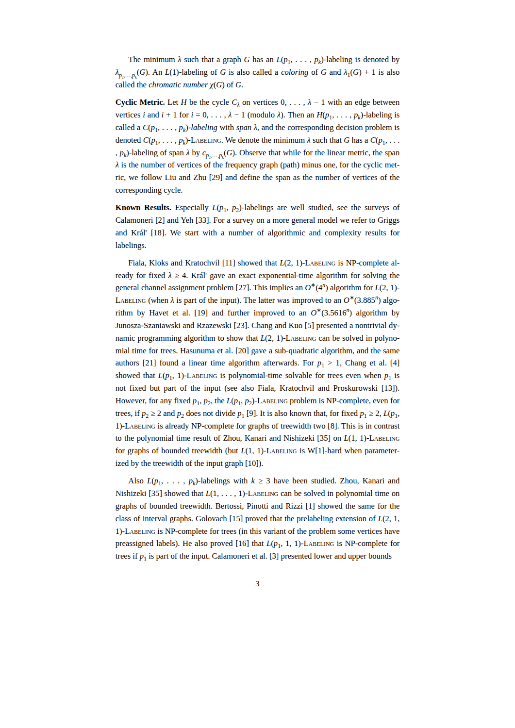The minimum λ such that a graph G has an L(p1, . . . , pk)-labeling is denoted by λp1,…,pk(G). An L(1)-labeling of G is also called a coloring of G and λ1(G) + 1 is also called the chromatic number χ(G) of G.
Cyclic Metric. Let H be the cycle Cλ on vertices 0, . . . , λ − 1 with an edge between vertices i and i + 1 for i = 0, . . . , λ − 1 (modulo λ). Then an H(p1, . . . , pk)-labeling is called a C(p1, . . . , pk)-labeling with span λ, and the corresponding decision problem is denoted C(p1, . . . , pk)-Labeling. We denote the minimum λ such that G has a C(p1, . . . , pk)-labeling of span λ by cp1,…,pk(G). Observe that while for the linear metric, the span λ is the number of vertices of the frequency graph (path) minus one, for the cyclic metric, we follow Liu and Zhu [29] and define the span as the number of vertices of the corresponding cycle.
Known Results. Especially L(p1, p2)-labelings are well studied, see the surveys of Calamoneri [2] and Yeh [33]. For a survey on a more general model we refer to Griggs and Král' [18]. We start with a number of algorithmic and complexity results for labelings.
Fiala, Kloks and Kratochvíl [11] showed that L(2, 1)-Labeling is NP-complete already for fixed λ ≥ 4. Král' gave an exact exponential-time algorithm for solving the general channel assignment problem [27]. This implies an O∗(4n) algorithm for L(2, 1)-Labeling (when λ is part of the input). The latter was improved to an O∗(3.885n) algorithm by Havet et al. [19] and further improved to an O∗(3.5616n) algorithm by Junosza-Szaniawski and Rzazewski [23]. Chang and Kuo [5] presented a nontrivial dynamic programming algorithm to show that L(2, 1)-Labeling can be solved in polynomial time for trees. Hasunuma et al. [20] gave a sub-quadratic algorithm, and the same authors [21] found a linear time algorithm afterwards. For p1 > 1, Chang et al. [4] showed that L(p1, 1)-Labeling is polynomial-time solvable for trees even when p1 is not fixed but part of the input (see also Fiala, Kratochvíl and Proskurowski [13]). However, for any fixed p1, p2, the L(p1, p2)-Labeling problem is NP-complete, even for trees, if p2 ≥ 2 and p2 does not divide p1 [9]. It is also known that, for fixed p1 ≥ 2, L(p1, 1)-Labeling is already NP-complete for graphs of treewidth two [8]. This is in contrast to the polynomial time result of Zhou, Kanari and Nishizeki [35] on L(1, 1)-Labeling for graphs of bounded treewidth (but L(1, 1)-Labeling is W[1]-hard when parameterized by the treewidth of the input graph [10]).
Also L(p1, . . . , pk)-labelings with k ≥ 3 have been studied. Zhou, Kanari and Nishizeki [35] showed that L(1, . . . , 1)-Labeling can be solved in polynomial time on graphs of bounded treewidth. Bertossi, Pinotti and Rizzi [1] showed the same for the class of interval graphs. Golovach [15] proved that the prelabeling extension of L(2, 1, 1)-Labeling is NP-complete for trees (in this variant of the problem some vertices have preassigned labels). He also proved [16] that L(p1, 1, 1)-Labeling is NP-complete for trees if p1 is part of the input. Calamoneri et al. [3] presented lower and upper bounds
3